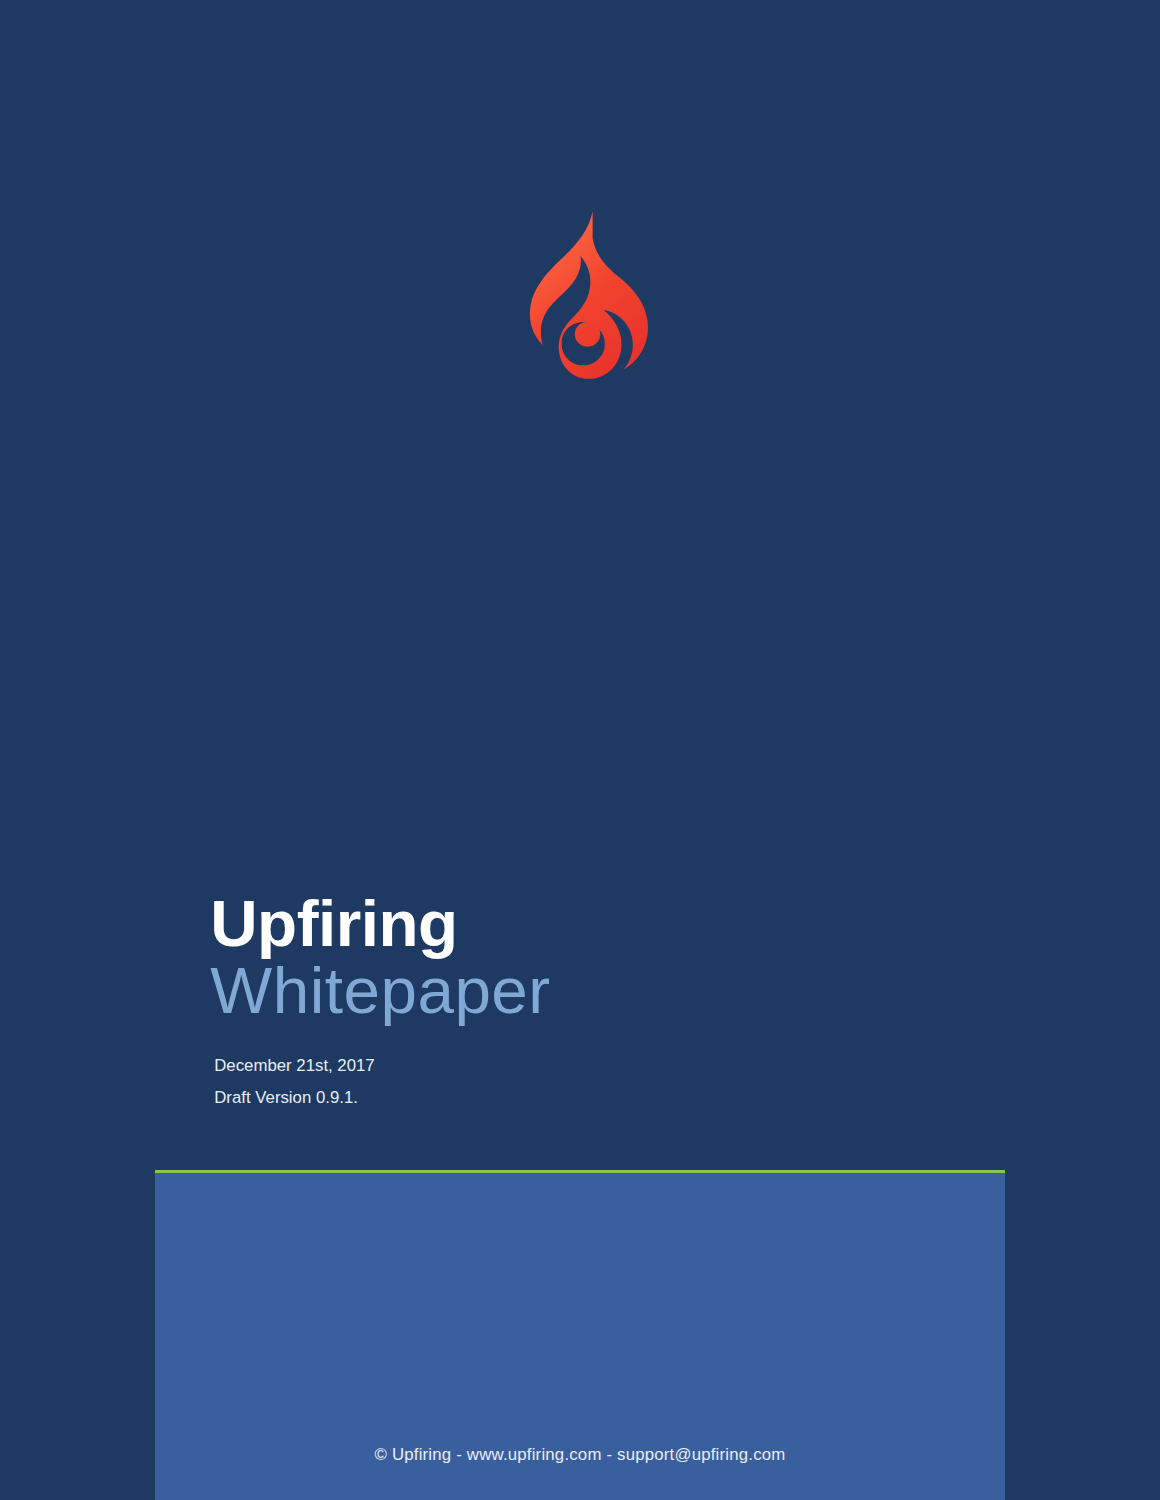Upfiring Whitepaper
December 21st, 2017
Draft Version 0.9.1.
© Upfiring - www.upfiring.com - support@upfiring.com